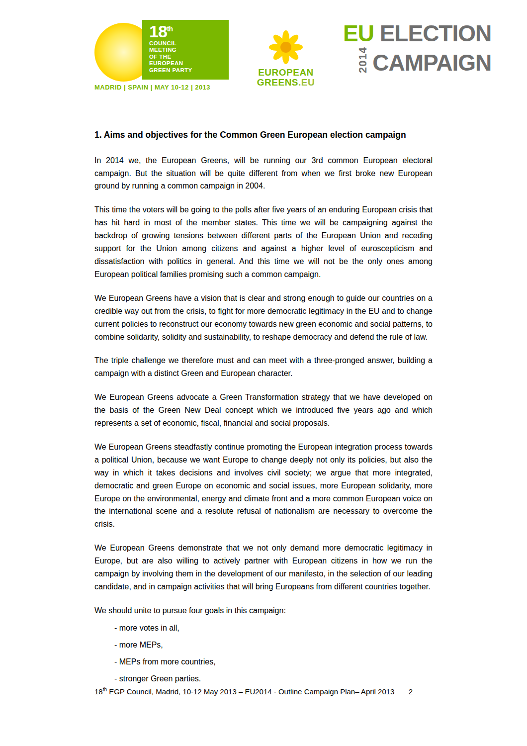18th
Council
Meeting
of the
European
Green Party
MADRID | SPAIN | MAY 10-12 | 2013
EUROPEAN
GREENS.EU
EU ELECTION
2014 CAMPAIGN
1. Aims and objectives for the Common Green European election campaign
In 2014 we, the European Greens, will be running our 3rd common European electoral campaign. But the situation will be quite different from when we first broke new European ground by running a common campaign in 2004.
This time the voters will be going to the polls after five years of an enduring European crisis that has hit hard in most of the member states. This time we will be campaigning against the backdrop of growing tensions between different parts of the European Union and receding support for the Union among citizens and against a higher level of euroscepticism and dissatisfaction with politics in general. And this time we will not be the only ones among European political families promising such a common campaign.
We European Greens have a vision that is clear and strong enough to guide our countries on a credible way out from the crisis, to fight for more democratic legitimacy in the EU and to change current policies to reconstruct our economy towards new green economic and social patterns, to combine solidarity, solidity and sustainability, to reshape democracy and defend the rule of law.
The triple challenge we therefore must and can meet with a three-pronged answer, building a campaign with a distinct Green and European character.
We European Greens advocate a Green Transformation strategy that we have developed on the basis of the Green New Deal concept which we introduced five years ago and which represents a set of economic, fiscal, financial and social proposals.
We European Greens steadfastly continue promoting the European integration process towards a political Union, because we want Europe to change deeply not only its policies, but also the way in which it takes decisions and involves civil society; we argue that more integrated, democratic and green Europe on economic and social issues, more European solidarity, more Europe on the environmental, energy and climate front and a more common European voice on the international scene and a resolute refusal of nationalism are necessary to overcome the crisis.
We European Greens demonstrate that we not only demand more democratic legitimacy in Europe, but are also willing to actively partner with European citizens in how we run the campaign by involving them in the development of our manifesto, in the selection of our leading candidate, and in campaign activities that will bring Europeans from different countries together.
We should unite to pursue four goals in this campaign:
more votes in all,
more MEPs,
MEPs from more countries,
stronger Green parties.
18th EGP Council, Madrid, 10-12 May 2013 – EU2014 - Outline Campaign Plan– April 2013
2